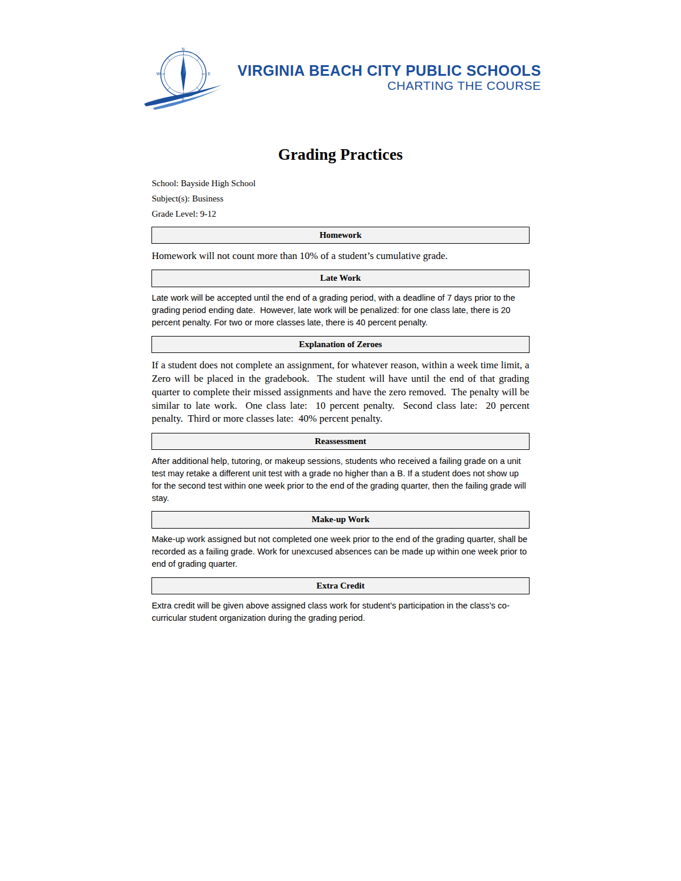N S W E
VIRGINIA BEACH CITY PUBLIC SCHOOLS
CHARTING THE COURSE
Grading Practices
School: Bayside High School
Subject(s): Business
Grade Level: 9-12
Homework
Homework will not count more than 10% of a student’s cumulative grade.
Late Work
Late work will be accepted until the end of a grading period, with a deadline of 7 days prior to the grading period ending date. However, late work will be penalized: for one class late, there is 20 percent penalty. For two or more classes late, there is 40 percent penalty.
Explanation of Zeroes
If a student does not complete an assignment, for whatever reason, within a week time limit, a Zero will be placed in the gradebook. The student will have until the end of that grading quarter to complete their missed assignments and have the zero removed. The penalty will be similar to late work. One class late: 10 percent penalty. Second class late: 20 percent penalty. Third or more classes late: 40% percent penalty.
Reassessment
After additional help, tutoring, or makeup sessions, students who received a failing grade on a unit test may retake a different unit test with a grade no higher than a B. If a student does not show up for the second test within one week prior to the end of the grading quarter, then the failing grade will stay.
Make-up Work
Make-up work assigned but not completed one week prior to the end of the grading quarter, shall be recorded as a failing grade. Work for unexcused absences can be made up within one week prior to end of grading quarter.
Extra Credit
Extra credit will be given above assigned class work for student’s participation in the class’s co-curricular student organization during the grading period.